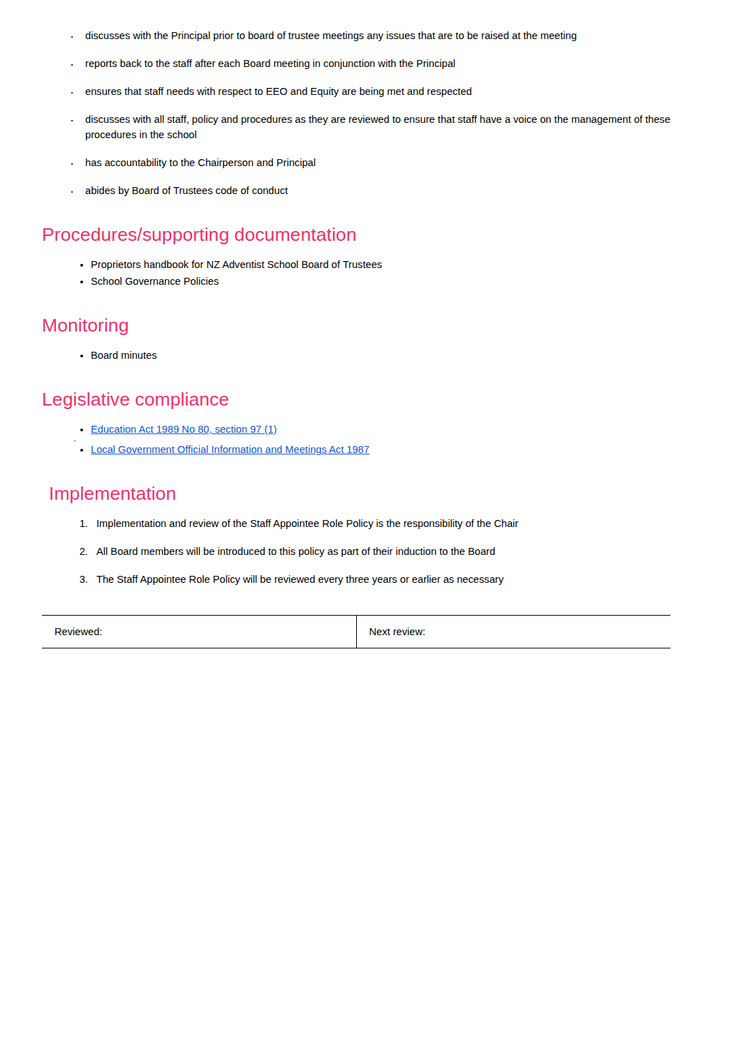discusses with the Principal prior to board of trustee meetings any issues that are to be raised at the meeting
reports back to the staff after each Board meeting in conjunction with the Principal
ensures that staff needs with respect to EEO and Equity are being met and respected
discusses with all staff, policy and procedures as they are reviewed to ensure that staff have a voice on the management of these procedures in the school
has accountability to the Chairperson and Principal
abides by Board of Trustees code of conduct
Procedures/supporting documentation
Proprietors handbook for NZ Adventist School Board of Trustees
School Governance Policies
Monitoring
Board minutes
Legislative compliance
Education Act 1989 No 80, section 97 (1)
·
Local Government Official Information and Meetings Act 1987
Implementation
Implementation and review of the Staff Appointee Role Policy is the responsibility of the Chair
All Board members will be introduced to this policy as part of their induction to the Board
The Staff Appointee Role Policy will be reviewed every three years or earlier as necessary
| Reviewed: | Next review: |